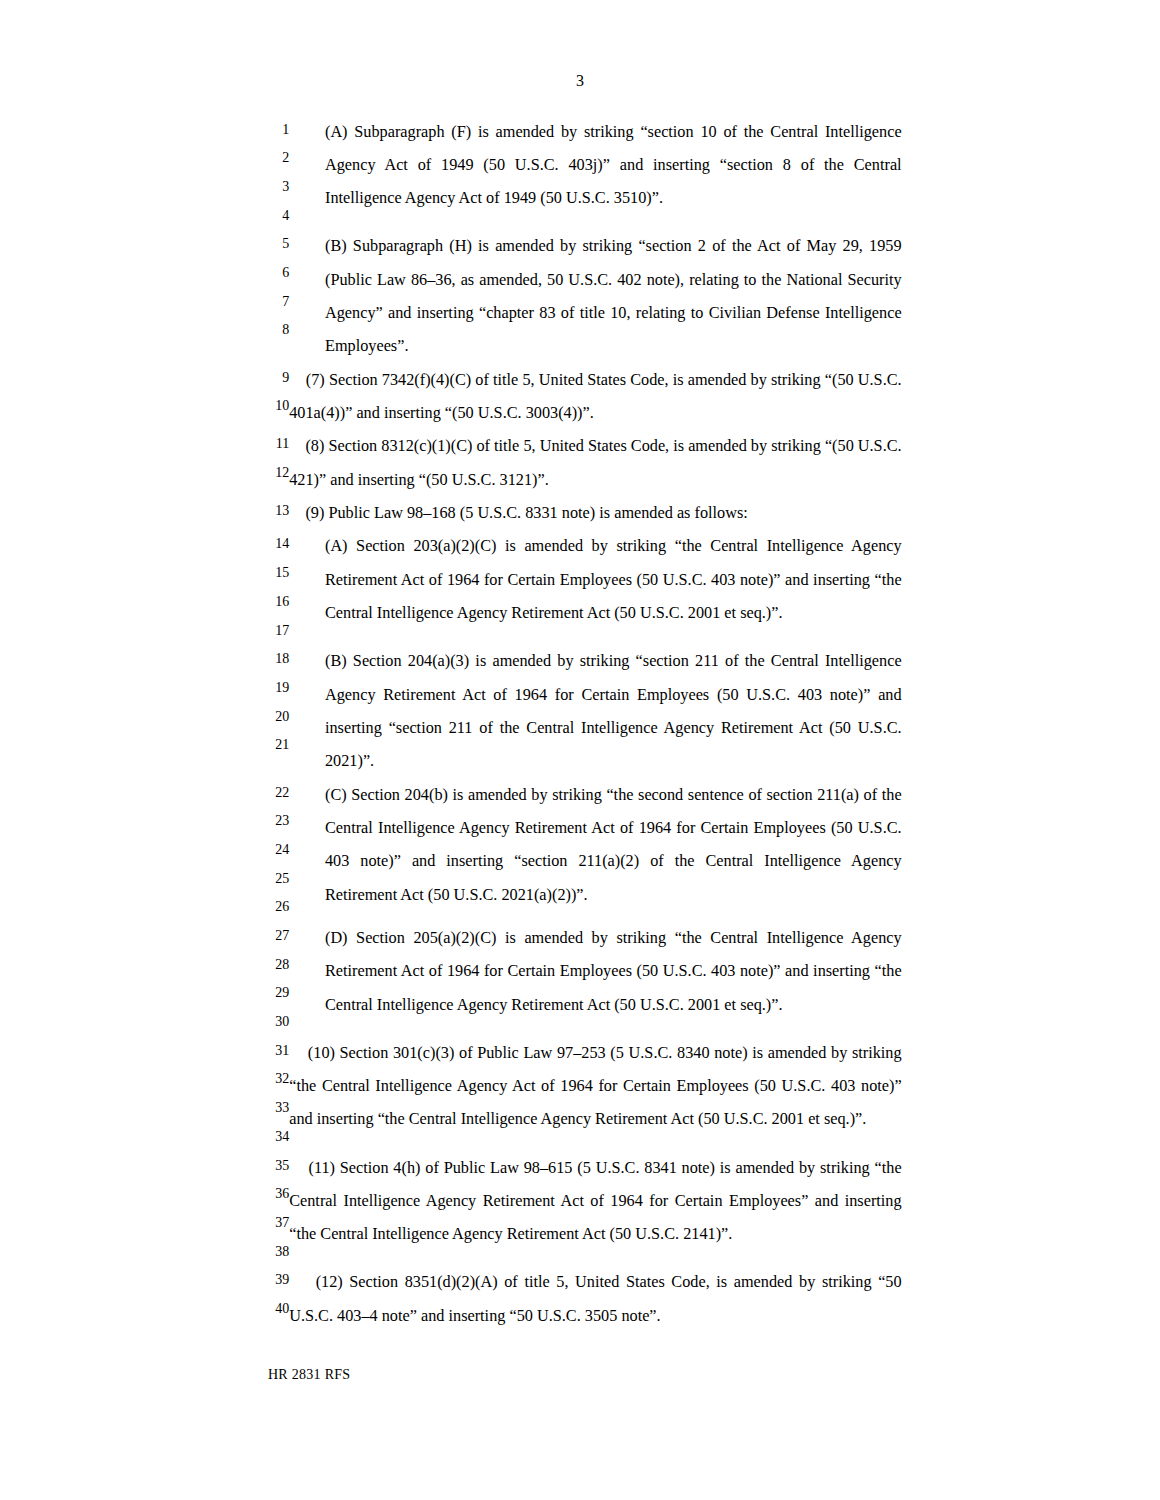3
| 1 2 3 4 | (A) Subparagraph (F) is amended by striking “section 10 of the Central Intelligence Agency Act of 1949 (50 U.S.C. 403j)” and inserting “section 8 of the Central Intelligence Agency Act of 1949 (50 U.S.C. 3510)”. |
| 5 6 7 8 | (B) Subparagraph (H) is amended by striking “section 2 of the Act of May 29, 1959 (Public Law 86–36, as amended, 50 U.S.C. 402 note), relating to the National Security Agency” and inserting “chapter 83 of title 10, relating to Civilian Defense Intelligence Employees”. |
| 9 10 | (7) Section 7342(f)(4)(C) of title 5, United States Code, is amended by striking “(50 U.S.C. 401a(4))” and inserting “(50 U.S.C. 3003(4))”. |
| 11 12 | (8) Section 8312(c)(1)(C) of title 5, United States Code, is amended by striking “(50 U.S.C. 421)” and inserting “(50 U.S.C. 3121)”. |
| 13 | (9) Public Law 98–168 (5 U.S.C. 8331 note) is amended as follows: |
| 14 15 16 17 | (A) Section 203(a)(2)(C) is amended by striking “the Central Intelligence Agency Retirement Act of 1964 for Certain Employees (50 U.S.C. 403 note)” and inserting “the Central Intelligence Agency Retirement Act (50 U.S.C. 2001 et seq.)”. |
| 18 19 20 21 | (B) Section 204(a)(3) is amended by striking “section 211 of the Central Intelligence Agency Retirement Act of 1964 for Certain Employees (50 U.S.C. 403 note)” and inserting “section 211 of the Central Intelligence Agency Retirement Act (50 U.S.C. 2021)”. |
| 22 23 24 25 26 | (C) Section 204(b) is amended by striking “the second sentence of section 211(a) of the Central Intelligence Agency Retirement Act of 1964 for Certain Employees (50 U.S.C. 403 note)” and inserting “section 211(a)(2) of the Central Intelligence Agency Retirement Act (50 U.S.C. 2021(a)(2))”. |
| 27 28 29 30 | (D) Section 205(a)(2)(C) is amended by striking “the Central Intelligence Agency Retirement Act of 1964 for Certain Employees (50 U.S.C. 403 note)” and inserting “the Central Intelligence Agency Retirement Act (50 U.S.C. 2001 et seq.)”. |
| 31 32 33 34 | (10) Section 301(c)(3) of Public Law 97–253 (5 U.S.C. 8340 note) is amended by striking “the Central Intelligence Agency Act of 1964 for Certain Employees (50 U.S.C. 403 note)” and inserting “the Central Intelligence Agency Retirement Act (50 U.S.C. 2001 et seq.)”. |
| 35 36 37 38 | (11) Section 4(h) of Public Law 98–615 (5 U.S.C. 8341 note) is amended by striking “the Central Intelligence Agency Retirement Act of 1964 for Certain Employees” and inserting “the Central Intelligence Agency Retirement Act (50 U.S.C. 2141)”. |
| 39 40 | (12) Section 8351(d)(2)(A) of title 5, United States Code, is amended by striking “50 U.S.C. 403–4 note” and inserting “50 U.S.C. 3505 note”. |
HR 2831 RFS